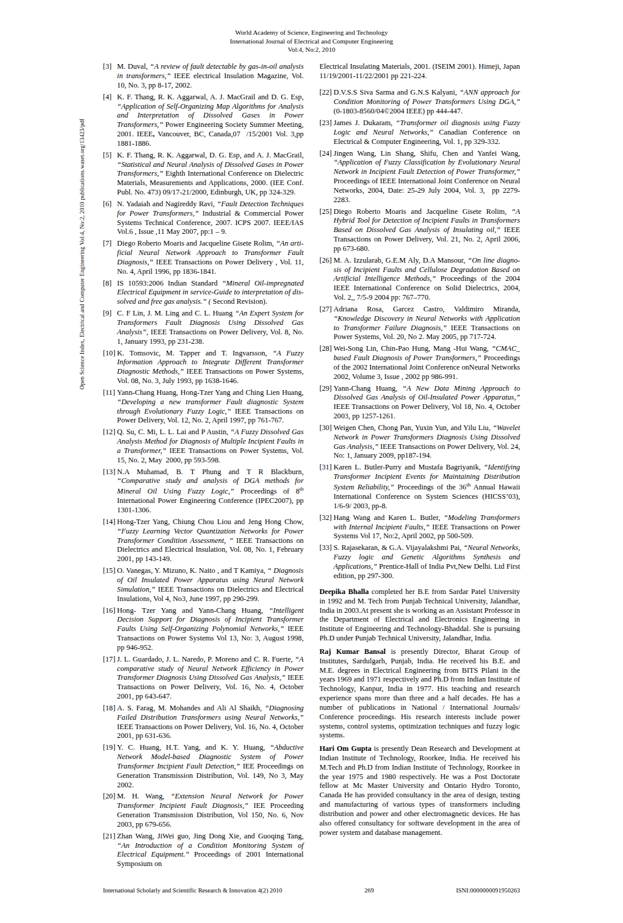Open Science Index, Electrical and Computer Engineering Vol:4, No:2, 2010 publications.waset.org/13423/pdf
World Academy of Science, Engineering and Technology
International Journal of Electrical and Computer Engineering
Vol:4, No:2, 2010
M. Duval, “A review of fault detectable by gas-in-oil analysis in transformers,” IEEE electrical Insulation Magazine, Vol. 10, No. 3, pp 8-17, 2002.
K. F. Thang, R. K. Aggarwal, A. J. MacGrail and D. G. Esp, “Application of Self-Organizing Map Algorithms for Analysis and Interpretation of Dissolved Gases in Power Transformers,” Power Engineering Society Summer Meeting, 2001. IEEE, Vancouver, BC, Canada,07 /15/2001 Vol. 3,pp 1881-1886.
K. F. Thang, R. K. Aggarwal, D. G. Esp, and A. J. MacGrail, “Statistical and Neural Analysis of Dissolved Gases in Power Transformers,” Eighth International Conference on Dielectric Materials, Measurements and Applications, 2000. (IEE Conf. Publ. No. 473) 09/17-21/2000, Edinburgh, UK, pp 324-329.
N. Yadaiah and Nagireddy Ravi, “Fault Detection Techniques for Power Transformers,” Industrial & Commercial Power Systems Technical Conference, 2007. ICPS 2007. IEEE/IAS Vol.6 , Issue ,11 May 2007, pp:1 – 9.
Diego Roberto Moaris and Jacqueline Gisete Rolim, “An artificial Neural Network Approach to Transformer Fault Diagnosis,” IEEE Transactions on Power Delivery , Vol. 11, No. 4, April 1996, pp 1836-1841.
IS 10593:2006 Indian Standard “Mineral Oil-impregnated Electrical Equipment in service-Guide to interpretation of dissolved and free gas analysis.” ( Second Revision).
C. F Lin, J. M. Ling and C. L. Huang “An Expert System for Transformers Fault Diagnosis Using Dissolved Gas Analysis”, IEEE Transactions on Power Delivery, Vol. 8, No. 1, January 1993, pp 231-238.
K. Tomsovic, M. Tapper and T. Ingvarsson, “A Fuzzy Information Approach to Integrate Different Transformer Diagnostic Methods,” IEEE Transactions on Power Systems, Vol. 08, No. 3, July 1993, pp 1638-1646.
Yann-Chang Huang, Hong-Tzer Yang and Ching Lien Huang, “Developing a new transformer Fault diagnostic System through Evolutionary Fuzzy Logic,” IEEE Transactions on Power Delivery, Vol. 12, No. 2, April 1997, pp 761-767.
Q. Su, C. Mi, L. L. Lai and P Austin, “A Fuzzy Dissolved Gas Analysis Method for Diagnosis of Multiple Incipient Faults in a Transformer,” IEEE Transactions on Power Systems, Vol. 15, No. 2, May 2000, pp 593-598.
N.A Muhamad, B. T Phung and T R Blackburn, “Comparative study and analysis of DGA methods for Mineral Oil Using Fuzzy Logic,” Proceedings of 8th International Power Engineering Conference (IPEC2007), pp 1301-1306.
Hong-Tzer Yang, Chiung Chou Liou and Jeng Hong Chow, “Fuzzy Learning Vector Quantization Networks for Power Transformer Condition Assessment, ” IEEE Transactions on Dielectrics and Electrical Insulation, Vol. 08, No. 1, February 2001, pp 143-149.
O. Vanegas, Y. Mizuno, K. Naito , and T Kamiya, “ Diagnosis of Oil Insulated Power Apparatus using Neural Network Simulation,” IEEE Transactions on Dielectrics and Electrical Insulations, Vol 4, No3, June 1997, pp 290-299.
Hong- Tzer Yang and Yann-Chang Huang, “Intelligent Decision Support for Diagnosis of Incipient Transformer Faults Using Self-Organizing Polynomial Networks,” IEEE Transactions on Power Systems Vol 13, No: 3, August 1998, pp 946-952.
J. L. Guardado, J. L. Naredo, P. Moreno and C. R. Fuerte, “A comparative study of Neural Network Efficiency in Power Transformer Diagnosis Using Dissolved Gas Analysis,” IEEE Transactions on Power Delivery, Vol. 16, No. 4, October 2001, pp 643-647.
A. S. Farag, M. Mohandes and Ali Al Shaikh, “Diagnosing Failed Distribution Transformers using Neural Networks,” IEEE Transactions on Power Delivery, Vol. 16, No. 4, October 2001, pp 631-636.
Y. C. Huang, H.T. Yang, and K. Y. Huang, “Abductive Network Model-based Diagnostic System of Power Transformer Incipient Fault Detection,” IEE Proceedings on Generation Transmission Distribution, Vol. 149, No 3, May 2002.
M. H. Wang, “Extension Neural Network for Power Transformer Incipient Fault Diagnosis,” IEE Proceeding Generation Transmission Distribution, Vol 150, No. 6, Nov 2003, pp 679-656.
Zhan Wang, JiWei guo, Jing Dong Xie, and Guoqing Tang, “An Introduction of a Condition Monitoring System of Electrical Equipment.” Proceedings of 2001 International Symposium on
Electrical Insulating Materials, 2001. (ISEIM 2001). Himeji, Japan 11/19/2001-11/22/2001 pp 221-224.
D.V.S.S Siva Sarma and G.N.S Kalyani, “ANN approach for Condition Monitoring of Power Transformers Using DGA,” (0-1803-8560/04©2004 IEEE) pp 444-447.
James J. Dukaram, “Transformer oil diagnosis using Fuzzy Logic and Neural Networks,” Canadian Conference on Electrical & Computer Engineering, Vol. 1, pp 329-332.
Jingen Wang, Lin Shang, Shifu, Chen and Yanfei Wang, “Application of Fuzzy Classification by Evolutionary Neural Network in Incipient Fault Detection of Power Transformer,” Proceedings of IEEE International Joint Conference on Neural Networks, 2004, Date: 25-29 July 2004, Vol. 3, pp 2279- 2283.
Diego Roberto Moaris and Jacqueline Gisete Rolim, “A Hybrid Tool for Detection of Incipient Faults in Transformers Based on Dissolved Gas Analysis of Insulating oil,” IEEE Transactions on Power Delivery, Vol. 21, No. 2, April 2006, pp 673-680.
M. A. Izzularab, G.E.M Aly, D.A Mansour, “On line diagnosis of Incipient Faults and Cellulose Degradation Based on Artificial Intelligence Methods,” Proceedings of the 2004 IEEE International Conference on Solid Dielectrics, 2004, Vol. 2,, 7/5-9 2004 pp: 767–770.
Adriana Rosa, Garcez Castro, Valdimiro Miranda, “Knowledge Discovery in Neural Networks with Application to Transformer Failure Diagnosis,” IEEE Transactions on Power Systems, Vol. 20, No 2. May 2005, pp 717-724.
Wei-Song Lin, Chin-Pao Hung, Mang -Hui Wang, “CMAC_ based Fault Diagnosis of Power Transformers,” Proceedings of the 2002 International Joint Conference onNeural Networks 2002, Volume 3, Issue , 2002 pp 986-991.
Yann-Chang Huang, “A New Data Mining Approach to Dissolved Gas Analysis of Oil-Insulated Power Apparatus,” IEEE Transactions on Power Delivery, Vol 18, No. 4, October 2003, pp 1257-1261.
Weigen Chen, Chong Pan, Yuxin Yun, and Yilu Liu, “Wavelet Network in Power Transformers Diagnosis Using Dissolved Gas Analysis,” IEEE Transactions on Power Delivery, Vol. 24, No: 1, January 2009, pp187-194.
Karen L. Butler-Purry and Mustafa Bagriyanik, “Identifying Transformer Incipient Events for Maintaining Distribution System Reliability,” Proceedings of the 36th Annual Hawaii International Conference on System Sciences (HICSS’03), 1/6-9/ 2003, pp-8.
Hang Wang and Karen L. Butler, “Modeling Transformers with Internal Incipient Faults,” IEEE Transactions on Power Systems Vol 17, No:2, April 2002, pp 500-509.
S. Rajasekaran, & G.A. Vijayalakshmi Pai, “Neural Networks, Fuzzy logic and Genetic Algorithms Synthesis and Applications,” Prentice-Hall of India Pvt,New Delhi. Ltd First edition, pp 297-300.
Deepika Bhalla completed her B.E from Sardar Patel University in 1992 and M. Tech from Punjab Technical University, Jalandhar, India in 2003.At present she is working as an Assistant Professor in the Department of Electrical and Electronics Engineering in Institute of Engineering and Technology-Bhaddal. She is pursuing Ph.D under Punjab Technical University, Jalandhar, India.
Raj Kumar Bansal is presently Director, Bharat Group of Institutes, Sardulgarh, Punjab, India. He received his B.E. and M.E. degrees in Electrical Engineering from BITS Pilani in the years 1969 and 1971 respectively and Ph.D from Indian Institute of Technology, Kanpur, India in 1977. His teaching and research experience spans more than three and a half decades. He has a number of publications in National / International Journals/ Conference proceedings. His research interests include power systems, control systems, optimization techniques and fuzzy logic systems.
Hari Om Gupta is presently Dean Research and Development at Indian Institute of Technology, Roorkee, India. He received his M.Tech and Ph.D from Indian Institute of Technology, Roorkee in the year 1975 and 1980 respectively. He was a Post Doctorate fellow at Mc Master University and Ontario Hydro Toronto, Canada He has provided consultancy in the area of design, testing and manufacturing of various types of transformers including distribution and power and other electromagnetic devices. He has also offered consultancy for software development in the area of power system and database management.
International Scholarly and Scientific Research & Innovation 4(2) 2010
269
ISNI:0000000091950263